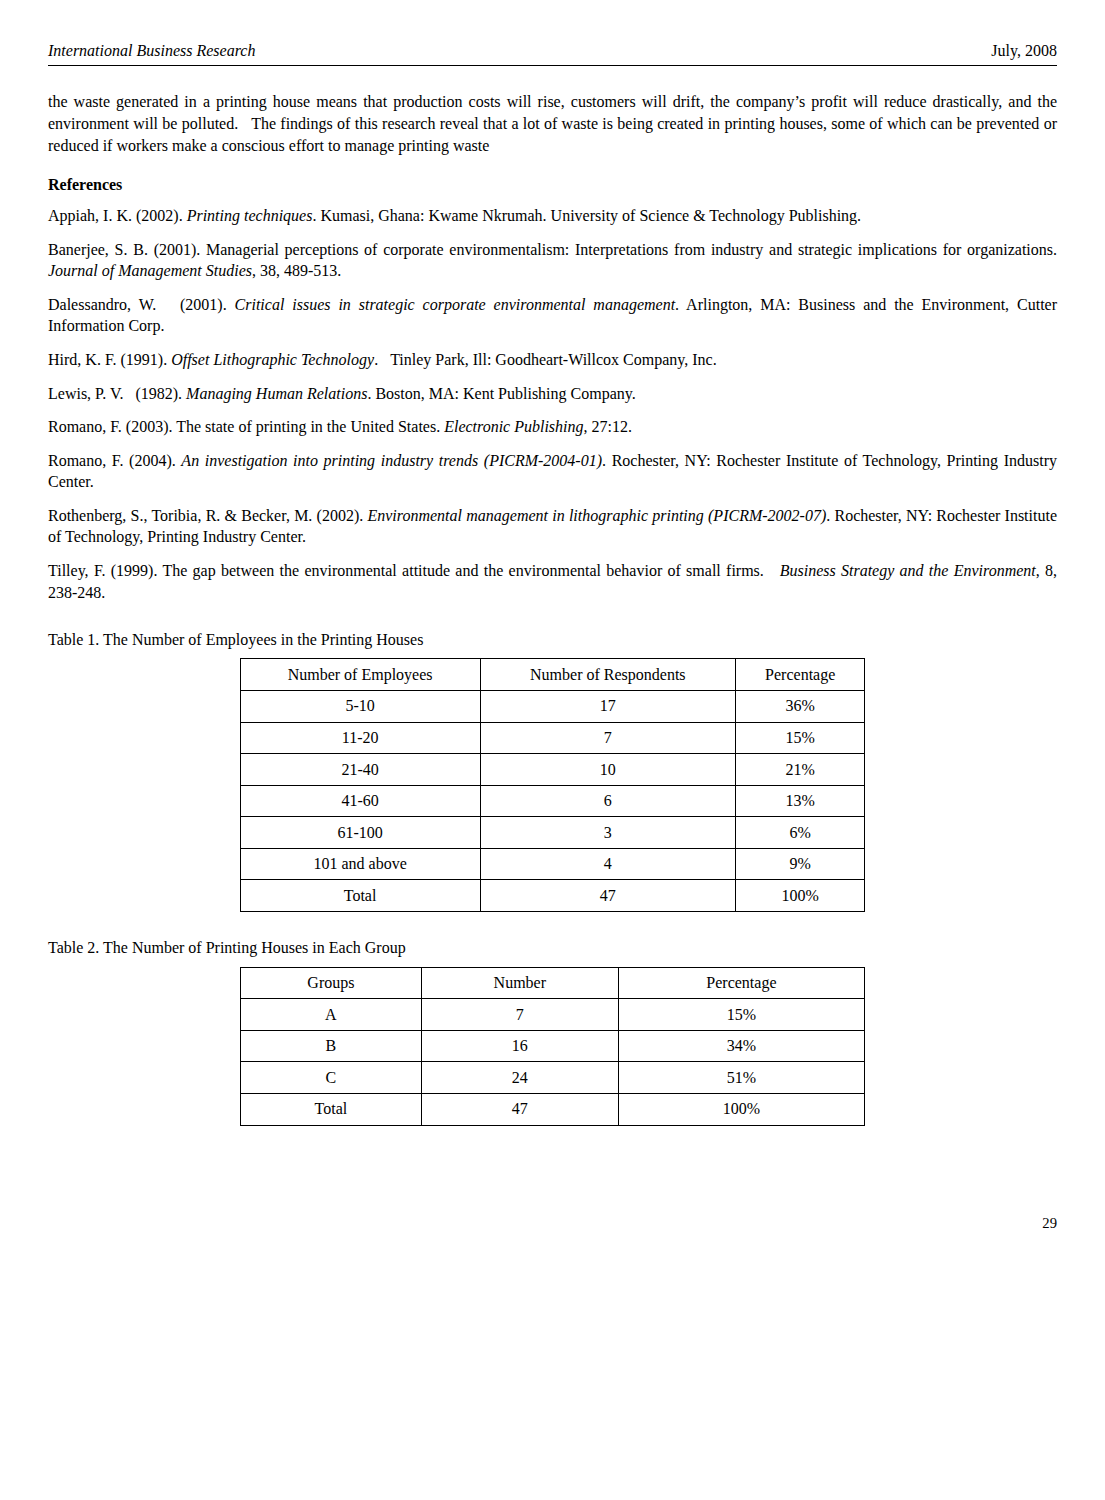International Business Research July, 2008
the waste generated in a printing house means that production costs will rise, customers will drift, the company’s profit will reduce drastically, and the environment will be polluted. The findings of this research reveal that a lot of waste is being created in printing houses, some of which can be prevented or reduced if workers make a conscious effort to manage printing waste
References
Appiah, I. K. (2002). Printing techniques. Kumasi, Ghana: Kwame Nkrumah. University of Science & Technology Publishing.
Banerjee, S. B. (2001). Managerial perceptions of corporate environmentalism: Interpretations from industry and strategic implications for organizations. Journal of Management Studies, 38, 489-513.
Dalessandro, W. (2001). Critical issues in strategic corporate environmental management. Arlington, MA: Business and the Environment, Cutter Information Corp.
Hird, K. F. (1991). Offset Lithographic Technology. Tinley Park, Ill: Goodheart-Willcox Company, Inc.
Lewis, P. V. (1982). Managing Human Relations. Boston, MA: Kent Publishing Company.
Romano, F. (2003). The state of printing in the United States. Electronic Publishing, 27:12.
Romano, F. (2004). An investigation into printing industry trends (PICRM-2004-01). Rochester, NY: Rochester Institute of Technology, Printing Industry Center.
Rothenberg, S., Toribia, R. & Becker, M. (2002). Environmental management in lithographic printing (PICRM-2002-07). Rochester, NY: Rochester Institute of Technology, Printing Industry Center.
Tilley, F. (1999). The gap between the environmental attitude and the environmental behavior of small firms. Business Strategy and the Environment, 8, 238-248.
Table 1. The Number of Employees in the Printing Houses
| Number of Employees | Number of Respondents | Percentage |
| --- | --- | --- |
| 5-10 | 17 | 36% |
| 11-20 | 7 | 15% |
| 21-40 | 10 | 21% |
| 41-60 | 6 | 13% |
| 61-100 | 3 | 6% |
| 101 and above | 4 | 9% |
| Total | 47 | 100% |
Table 2. The Number of Printing Houses in Each Group
| Groups | Number | Percentage |
| --- | --- | --- |
| A | 7 | 15% |
| B | 16 | 34% |
| C | 24 | 51% |
| Total | 47 | 100% |
29